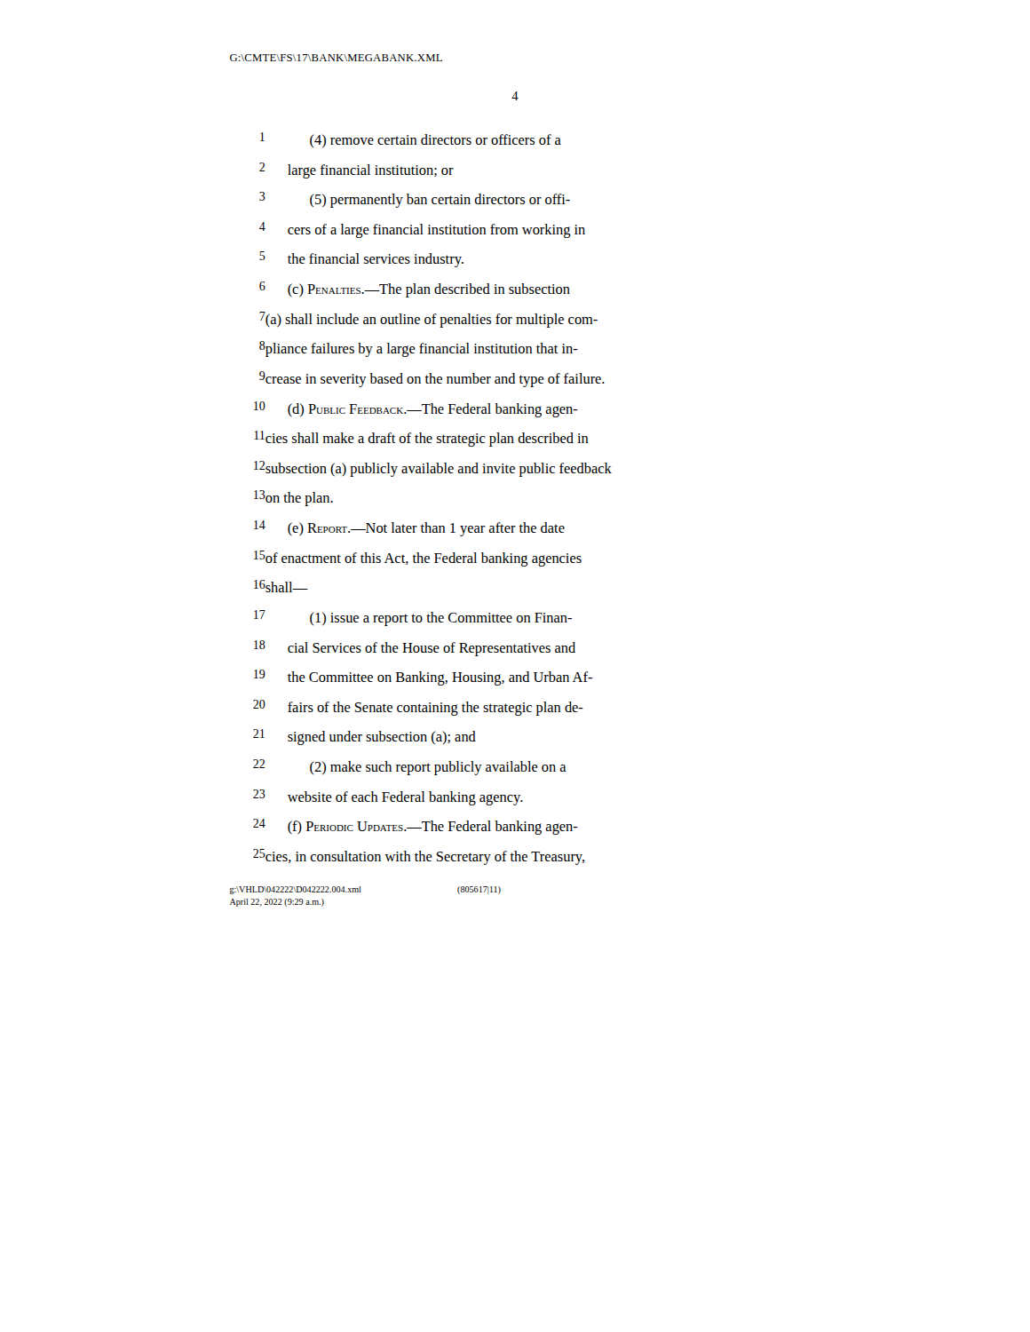G:\CMTE\FS\17\BANK\MEGABANK.XML
4
| 1 | (4) remove certain directors or officers of a |
| 2 | large financial institution; or |
| 3 | (5) permanently ban certain directors or offi- |
| 4 | cers of a large financial institution from working in |
| 5 | the financial services industry. |
| 6 | (c) Penalties. —The plan described in subsection |
| 7 | (a) shall include an outline of penalties for multiple com- |
| 8 | pliance failures by a large financial institution that in- |
| 9 | crease in severity based on the number and type of failure. |
| 10 | (d) Public Feedback. —The Federal banking agen- |
| 11 | cies shall make a draft of the strategic plan described in |
| 12 | subsection (a) publicly available and invite public feedback |
| 13 | on the plan. |
| 14 | (e) Report. —Not later than 1 year after the date |
| 15 | of enactment of this Act, the Federal banking agencies |
| 16 | shall— |
| 17 | (1) issue a report to the Committee on Finan- |
| 18 | cial Services of the House of Representatives and |
| 19 | the Committee on Banking, Housing, and Urban Af- |
| 20 | fairs of the Senate containing the strategic plan de- |
| 21 | signed under subsection (a); and |
| 22 | (2) make such report publicly available on a |
| 23 | website of each Federal banking agency. |
| 24 | (f) Periodic Updates. —The Federal banking agen- |
| 25 | cies, in consultation with the Secretary of the Treasury, |
g:\VHLD\042222\D042222.004.xml (805617|11)
April 22, 2022 (9:29 a.m.)